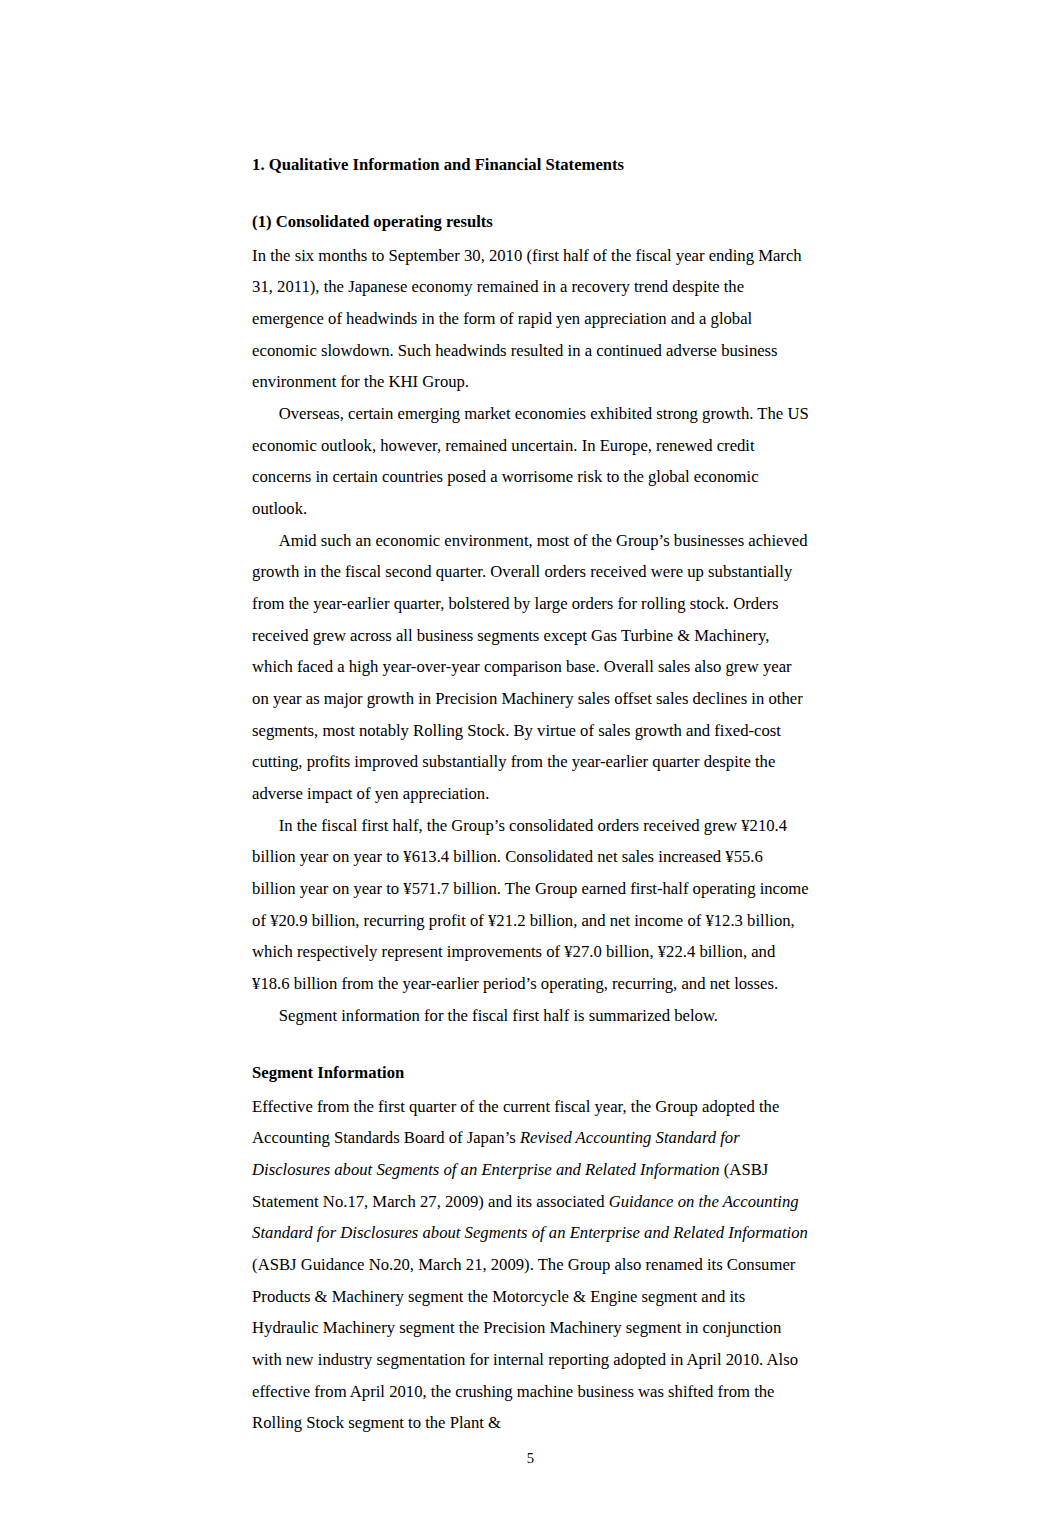1. Qualitative Information and Financial Statements
(1) Consolidated operating results
In the six months to September 30, 2010 (first half of the fiscal year ending March 31, 2011), the Japanese economy remained in a recovery trend despite the emergence of headwinds in the form of rapid yen appreciation and a global economic slowdown. Such headwinds resulted in a continued adverse business environment for the KHI Group.
Overseas, certain emerging market economies exhibited strong growth. The US economic outlook, however, remained uncertain. In Europe, renewed credit concerns in certain countries posed a worrisome risk to the global economic outlook.
Amid such an economic environment, most of the Group’s businesses achieved growth in the fiscal second quarter. Overall orders received were up substantially from the year-earlier quarter, bolstered by large orders for rolling stock. Orders received grew across all business segments except Gas Turbine & Machinery, which faced a high year-over-year comparison base. Overall sales also grew year on year as major growth in Precision Machinery sales offset sales declines in other segments, most notably Rolling Stock. By virtue of sales growth and fixed-cost cutting, profits improved substantially from the year-earlier quarter despite the adverse impact of yen appreciation.
In the fiscal first half, the Group’s consolidated orders received grew ¥210.4 billion year on year to ¥613.4 billion. Consolidated net sales increased ¥55.6 billion year on year to ¥571.7 billion. The Group earned first-half operating income of ¥20.9 billion, recurring profit of ¥21.2 billion, and net income of ¥12.3 billion, which respectively represent improvements of ¥27.0 billion, ¥22.4 billion, and ¥18.6 billion from the year-earlier period’s operating, recurring, and net losses.
Segment information for the fiscal first half is summarized below.
Segment Information
Effective from the first quarter of the current fiscal year, the Group adopted the Accounting Standards Board of Japan’s Revised Accounting Standard for Disclosures about Segments of an Enterprise and Related Information (ASBJ Statement No.17, March 27, 2009) and its associated Guidance on the Accounting Standard for Disclosures about Segments of an Enterprise and Related Information (ASBJ Guidance No.20, March 21, 2009). The Group also renamed its Consumer Products & Machinery segment the Motorcycle & Engine segment and its Hydraulic Machinery segment the Precision Machinery segment in conjunction with new industry segmentation for internal reporting adopted in April 2010. Also effective from April 2010, the crushing machine business was shifted from the Rolling Stock segment to the Plant &
5